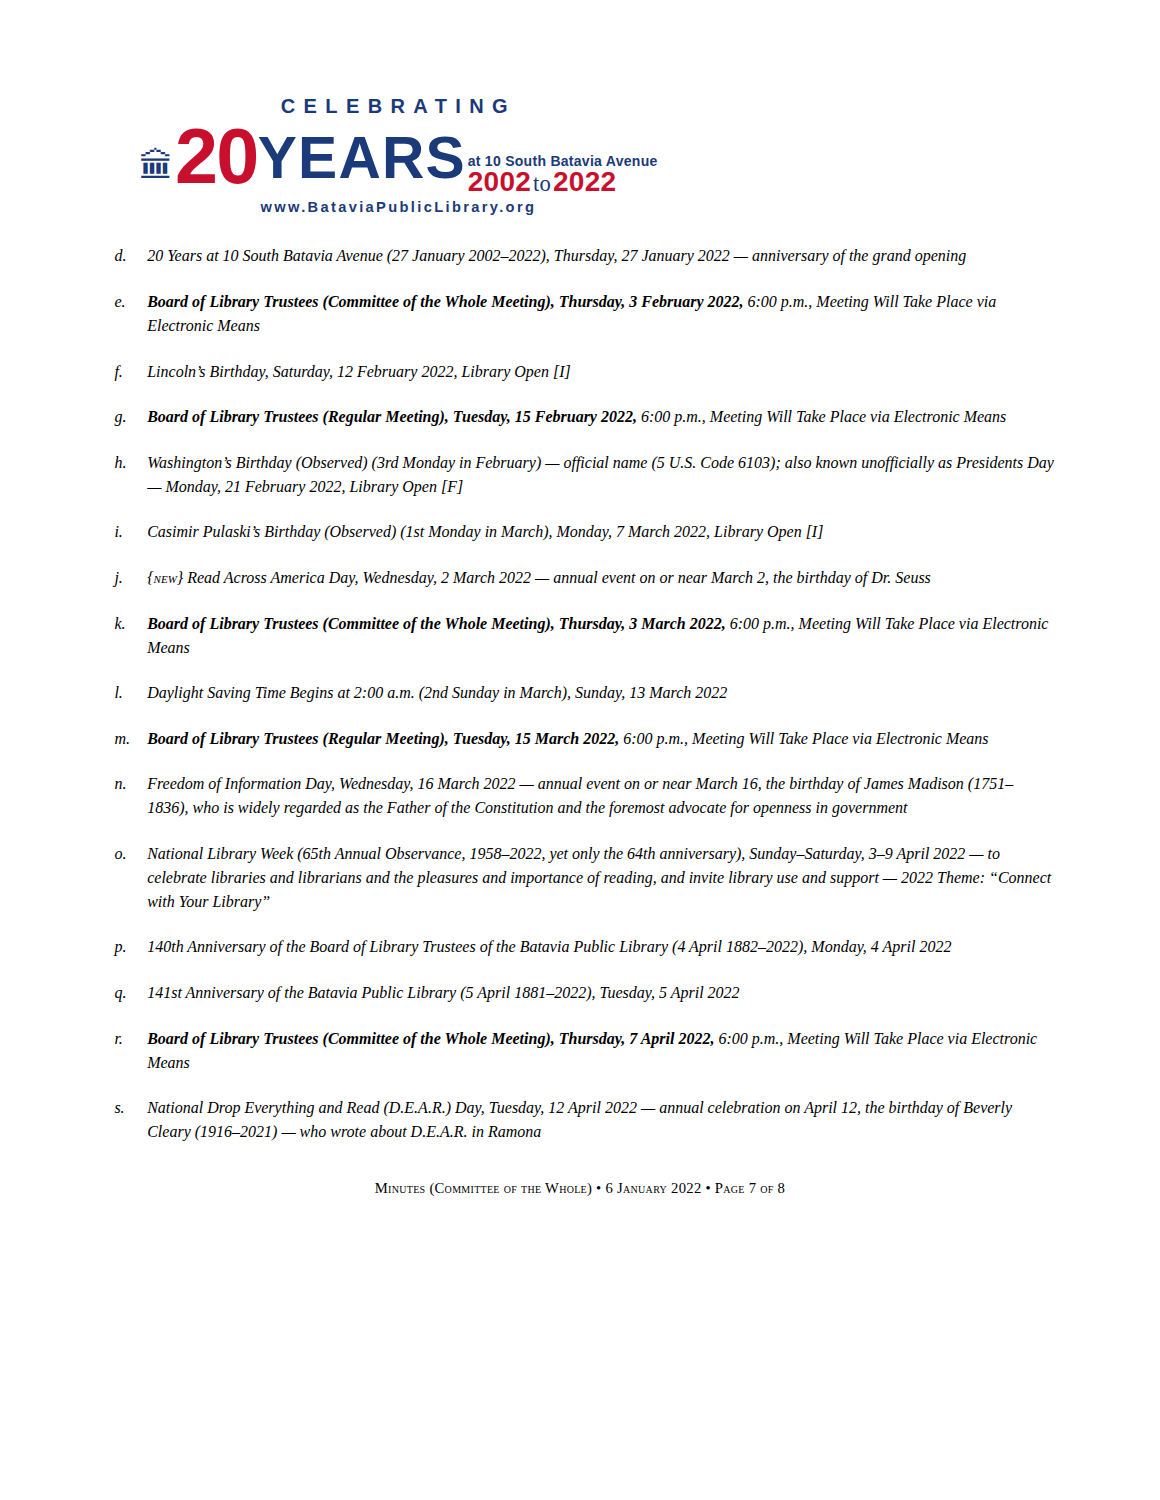CELEBRATING
🏛20 YEARS at 10 South Batavia Avenue 2002to2022
www.BataviaPublicLibrary.org
d. 20 Years at 10 South Batavia Avenue (27 January 2002–2022), Thursday, 27 January 2022 — anniversary of the grand opening
e. Board of Library Trustees (Committee of the Whole Meeting), Thursday, 3 February 2022, 6:00 p.m., Meeting Will Take Place via Electronic Means
f. Lincoln’s Birthday, Saturday, 12 February 2022, Library Open [I]
g. Board of Library Trustees (Regular Meeting), Tuesday, 15 February 2022, 6:00 p.m., Meeting Will Take Place via Electronic Means
h. Washington’s Birthday (Observed) (3rd Monday in February) — official name (5 U.S. Code 6103); also known unofficially as Presidents Day — Monday, 21 February 2022, Library Open [F]
i. Casimir Pulaski’s Birthday (Observed) (1st Monday in March), Monday, 7 March 2022, Library Open [I]
j.{new} Read Across America Day, Wednesday, 2 March 2022 — annual event on or near March 2, the birthday of Dr. Seuss
k. Board of Library Trustees (Committee of the Whole Meeting), Thursday, 3 March 2022, 6:00 p.m., Meeting Will Take Place via Electronic Means
l. Daylight Saving Time Begins at 2:00 a.m. (2nd Sunday in March), Sunday, 13 March 2022
m. Board of Library Trustees (Regular Meeting), Tuesday, 15 March 2022, 6:00 p.m., Meeting Will Take Place via Electronic Means
n. Freedom of Information Day, Wednesday, 16 March 2022 — annual event on or near March 16, the birthday of James Madison (1751–1836), who is widely regarded as the Father of the Constitution and the foremost advocate for openness in government
o. National Library Week (65th Annual Observance, 1958–2022, yet only the 64th anniversary), Sunday–Saturday, 3–9 April 2022 — to celebrate libraries and librarians and the pleasures and importance of reading, and invite library use and support — 2022 Theme: “Connect with Your Library”
p. 140th Anniversary of the Board of Library Trustees of the Batavia Public Library (4 April 1882–2022), Monday, 4 April 2022
q. 141st Anniversary of the Batavia Public Library (5 April 1881–2022), Tuesday, 5 April 2022
r. Board of Library Trustees (Committee of the Whole Meeting), Thursday, 7 April 2022, 6:00 p.m., Meeting Will Take Place via Electronic Means
s. National Drop Everything and Read (D.E.A.R.) Day, Tuesday, 12 April 2022 — annual celebration on April 12, the birthday of Beverly Cleary (1916–2021) — who wrote about D.E.A.R. in Ramona
Minutes (Committee of the Whole) • 6 January 2022 • Page 7 of 8